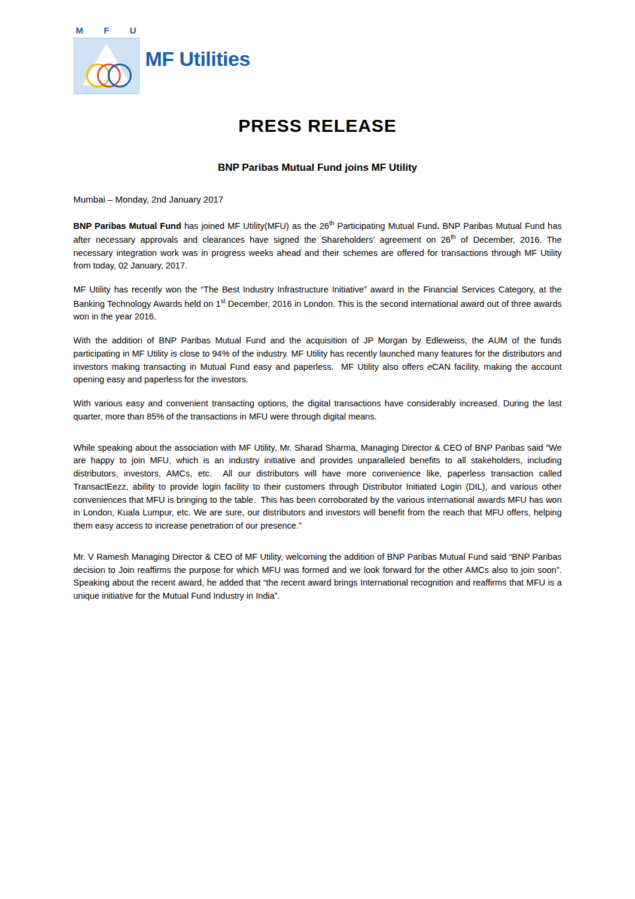MFU
MF Utilities
PRESS RELEASE
BNP Paribas Mutual Fund joins MF Utility
Mumbai – Monday, 2nd January 2017
BNP Paribas Mutual Fund has joined MF Utility(MFU) as the 26th Participating Mutual Fund. BNP Paribas Mutual Fund has after necessary approvals and clearances have signed the Shareholders’ agreement on 26th of December, 2016. The necessary integration work was in progress weeks ahead and their schemes are offered for transactions through MF Utility from today, 02 January, 2017.
MF Utility has recently won the “The Best Industry Infrastructure Initiative” award in the Financial Services Category, at the Banking Technology Awards held on 1st December, 2016 in London. This is the second international award out of three awards won in the year 2016.
With the addition of BNP Paribas Mutual Fund and the acquisition of JP Morgan by Edleweiss, the AUM of the funds participating in MF Utility is close to 94% of the industry. MF Utility has recently launched many features for the distributors and investors making transacting in Mutual Fund easy and paperless. MF Utility also offers e CAN facility, making the account opening easy and paperless for the investors.
With various easy and convenient transacting options, the digital transactions have considerably increased. During the last quarter, more than 85% of the transactions in MFU were through digital means.
While speaking about the association with MF Utility, Mr. Sharad Sharma, Managing Director & CEO of BNP Paribas said “We are happy to join MFU, which is an industry initiative and provides unparalleled benefits to all stakeholders, including distributors, investors, AMCs, etc. All our distributors will have more convenience like, paperless transaction called TransactEezz, ability to provide login facility to their customers through Distributor Initiated Login (DIL), and various other conveniences that MFU is bringing to the table. This has been corroborated by the various international awards MFU has won in London, Kuala Lumpur, etc. We are sure, our distributors and investors will benefit from the reach that MFU offers, helping them easy access to increase penetration of our presence.”
Mr. V Ramesh Managing Director & CEO of MF Utility, welcoming the addition of BNP Paribas Mutual Fund said “BNP Paribas decision to Join reaffirms the purpose for which MFU was formed and we look forward for the other AMCs also to join soon”. Speaking about the recent award, he added that “the recent award brings International recognition and reaffirms that MFU is a unique initiative for the Mutual Fund Industry in India”.